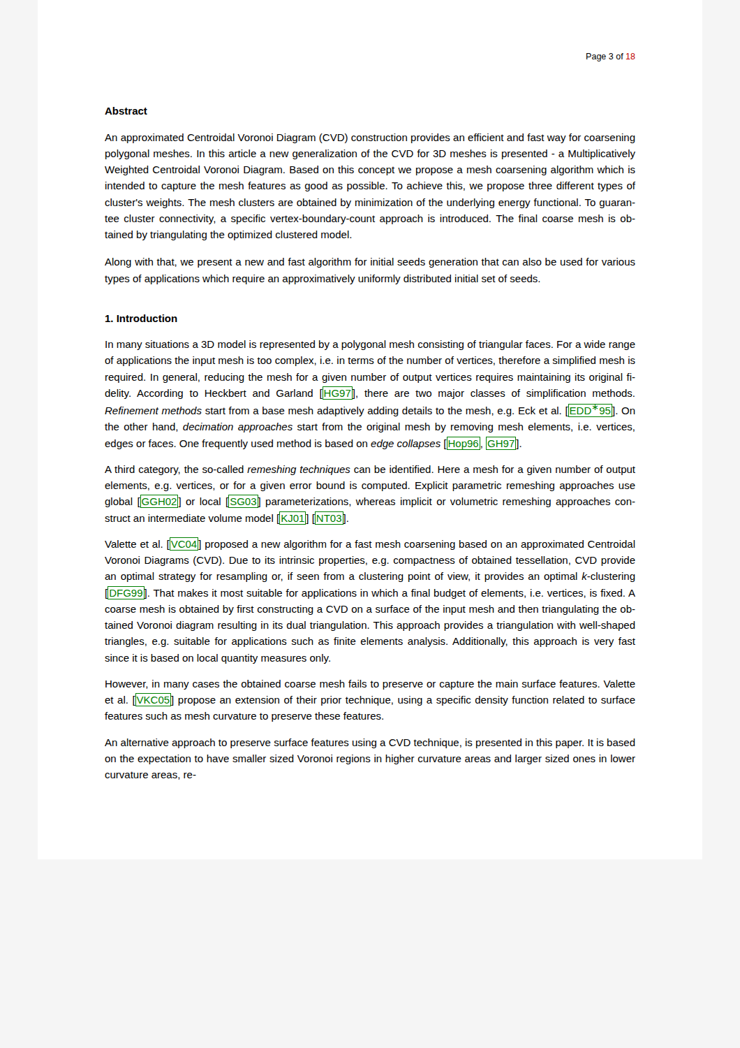Page 3 of 18
Abstract
An approximated Centroidal Voronoi Diagram (CVD) construction provides an efficient and fast way for coarsening polygonal meshes. In this article a new generalization of the CVD for 3D meshes is presented - a Multiplicatively Weighted Centroidal Voronoi Diagram. Based on this concept we propose a mesh coarsening algorithm which is intended to capture the mesh features as good as possible. To achieve this, we propose three different types of cluster's weights. The mesh clusters are obtained by minimization of the underlying energy functional. To guarantee cluster connectivity, a specific vertex-boundary-count approach is introduced. The final coarse mesh is obtained by triangulating the optimized clustered model.
Along with that, we present a new and fast algorithm for initial seeds generation that can also be used for various types of applications which require an approximatively uniformly distributed initial set of seeds.
1. Introduction
In many situations a 3D model is represented by a polygonal mesh consisting of triangular faces. For a wide range of applications the input mesh is too complex, i.e. in terms of the number of vertices, therefore a simplified mesh is required. In general, reducing the mesh for a given number of output vertices requires maintaining its original fidelity. According to Heckbert and Garland [HG97], there are two major classes of simplification methods. Refinement methods start from a base mesh adaptively adding details to the mesh, e.g. Eck et al. [EDD∗95]. On the other hand, decimation approaches start from the original mesh by removing mesh elements, i.e. vertices, edges or faces. One frequently used method is based on edge collapses [Hop96, GH97].
A third category, the so-called remeshing techniques can be identified. Here a mesh for a given number of output elements, e.g. vertices, or for a given error bound is computed. Explicit parametric remeshing approaches use global [GGH02] or local [SG03] parameterizations, whereas implicit or volumetric remeshing approaches construct an intermediate volume model [KJ01] [NT03].
Valette et al. [VC04] proposed a new algorithm for a fast mesh coarsening based on an approximated Centroidal Voronoi Diagrams (CVD). Due to its intrinsic properties, e.g. compactness of obtained tessellation, CVD provide an optimal strategy for resampling or, if seen from a clustering point of view, it provides an optimal k-clustering [DFG99]. That makes it most suitable for applications in which a final budget of elements, i.e. vertices, is fixed. A coarse mesh is obtained by first constructing a CVD on a surface of the input mesh and then triangulating the obtained Voronoi diagram resulting in its dual triangulation. This approach provides a triangulation with well-shaped triangles, e.g. suitable for applications such as finite elements analysis. Additionally, this approach is very fast since it is based on local quantity measures only.
However, in many cases the obtained coarse mesh fails to preserve or capture the main surface features. Valette et al. [VKC05] propose an extension of their prior technique, using a specific density function related to surface features such as mesh curvature to preserve these features.
An alternative approach to preserve surface features using a CVD technique, is presented in this paper. It is based on the expectation to have smaller sized Voronoi regions in higher curvature areas and larger sized ones in lower curvature areas, re-